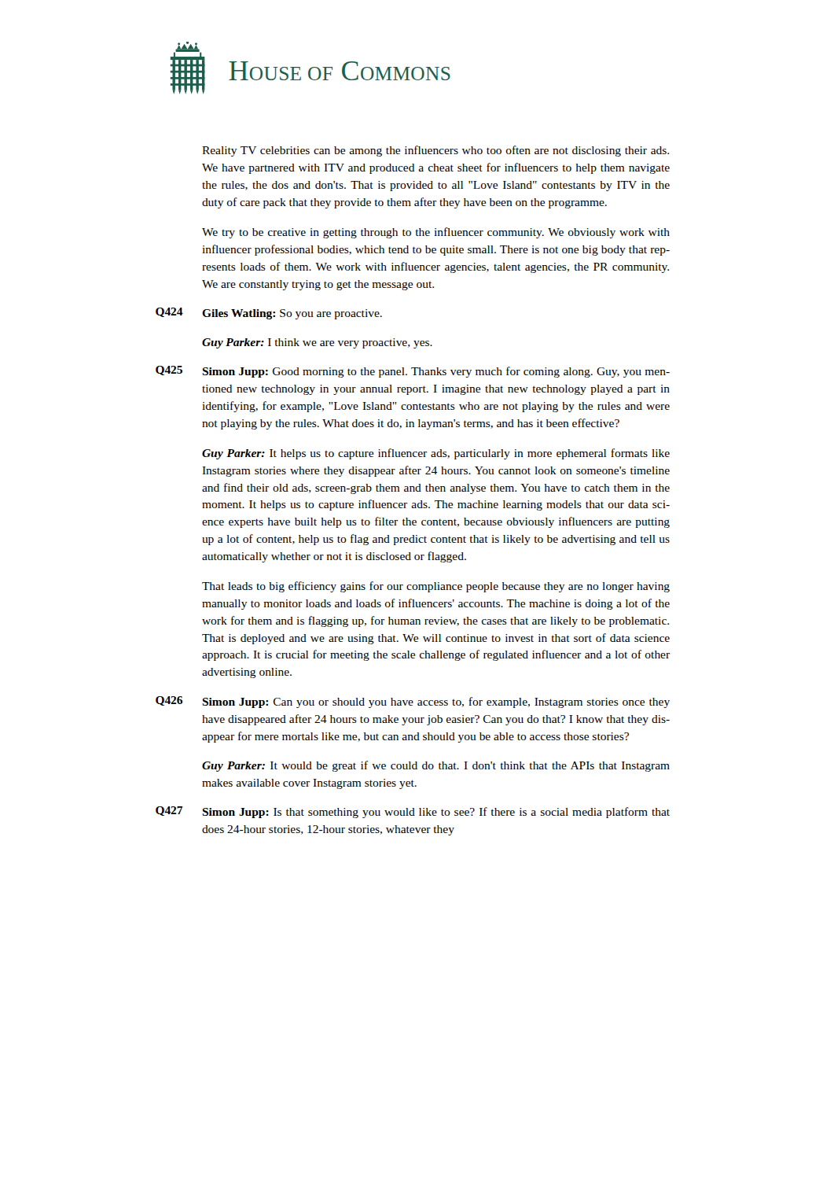HOUSE OF COMMONS
Reality TV celebrities can be among the influencers who too often are not disclosing their ads. We have partnered with ITV and produced a cheat sheet for influencers to help them navigate the rules, the dos and don'ts. That is provided to all "Love Island" contestants by ITV in the duty of care pack that they provide to them after they have been on the programme.
We try to be creative in getting through to the influencer community. We obviously work with influencer professional bodies, which tend to be quite small. There is not one big body that represents loads of them. We work with influencer agencies, talent agencies, the PR community. We are constantly trying to get the message out.
Q424
Giles Watling: So you are proactive.
Guy Parker: I think we are very proactive, yes.
Q425
Simon Jupp: Good morning to the panel. Thanks very much for coming along. Guy, you mentioned new technology in your annual report. I imagine that new technology played a part in identifying, for example, "Love Island" contestants who are not playing by the rules and were not playing by the rules. What does it do, in layman's terms, and has it been effective?
Guy Parker: It helps us to capture influencer ads, particularly in more ephemeral formats like Instagram stories where they disappear after 24 hours. You cannot look on someone's timeline and find their old ads, screen-grab them and then analyse them. You have to catch them in the moment. It helps us to capture influencer ads. The machine learning models that our data science experts have built help us to filter the content, because obviously influencers are putting up a lot of content, help us to flag and predict content that is likely to be advertising and tell us automatically whether or not it is disclosed or flagged.
That leads to big efficiency gains for our compliance people because they are no longer having manually to monitor loads and loads of influencers' accounts. The machine is doing a lot of the work for them and is flagging up, for human review, the cases that are likely to be problematic. That is deployed and we are using that. We will continue to invest in that sort of data science approach. It is crucial for meeting the scale challenge of regulated influencer and a lot of other advertising online.
Q426
Simon Jupp: Can you or should you have access to, for example, Instagram stories once they have disappeared after 24 hours to make your job easier? Can you do that? I know that they disappear for mere mortals like me, but can and should you be able to access those stories?
Guy Parker: It would be great if we could do that. I don't think that the APIs that Instagram makes available cover Instagram stories yet.
Q427
Simon Jupp: Is that something you would like to see? If there is a social media platform that does 24-hour stories, 12-hour stories, whatever they